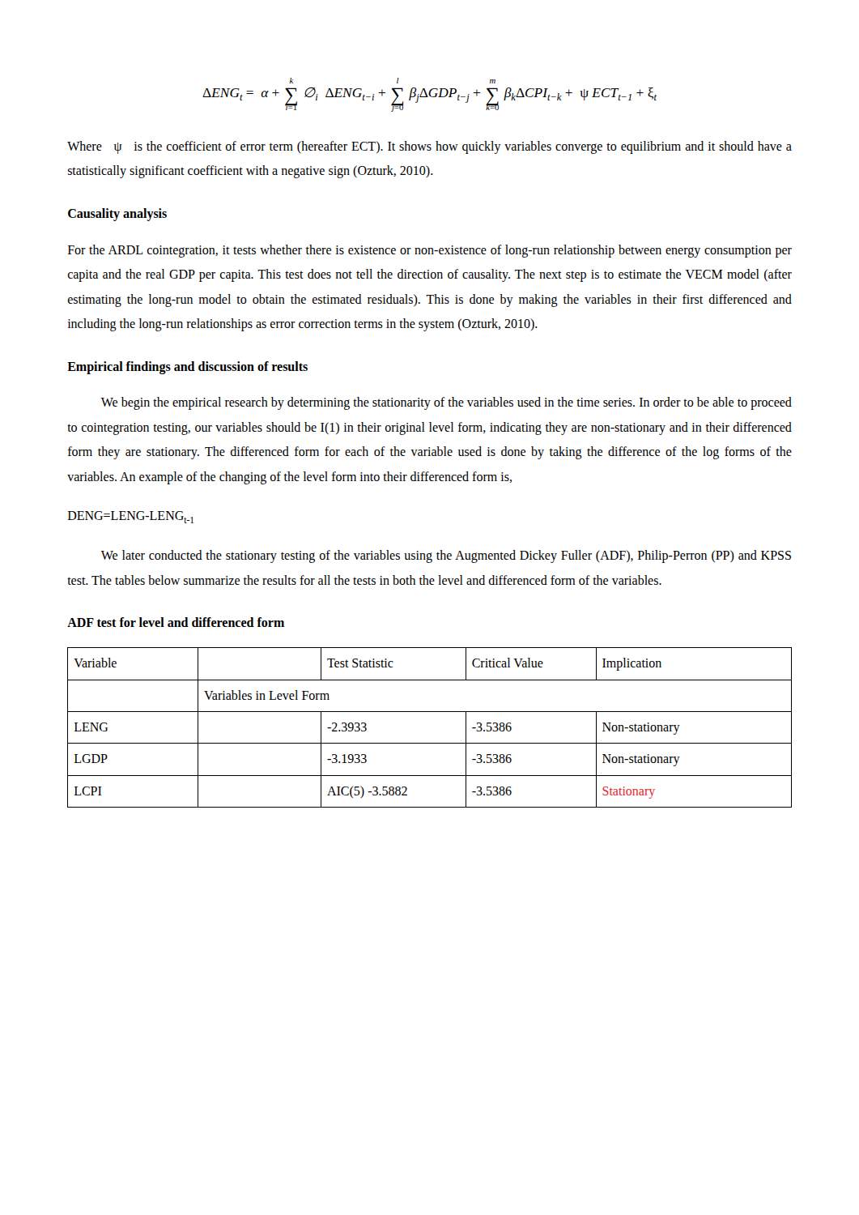ΔENGt = α + k ∑ i=1 ∅i ΔENGt−i + l ∑ j=0 βj ΔGDPt−j + m ∑ k=0 βk ΔCPIt−k + ψ ECTt−1 + ξt
Where ψ is the coefficient of error term (hereafter ECT). It shows how quickly variables converge to equilibrium and it should have a statistically significant coefficient with a negative sign (Ozturk, 2010).
Causality analysis
For the ARDL cointegration, it tests whether there is existence or non-existence of long-run relationship between energy consumption per capita and the real GDP per capita. This test does not tell the direction of causality. The next step is to estimate the VECM model (after estimating the long-run model to obtain the estimated residuals). This is done by making the variables in their first differenced and including the long-run relationships as error correction terms in the system (Ozturk, 2010).
Empirical findings and discussion of results
We begin the empirical research by determining the stationarity of the variables used in the time series. In order to be able to proceed to cointegration testing, our variables should be I(1) in their original level form, indicating they are non-stationary and in their differenced form they are stationary. The differenced form for each of the variable used is done by taking the difference of the log forms of the variables. An example of the changing of the level form into their differenced form is,
DENG=LENG-LENGt-1
We later conducted the stationary testing of the variables using the Augmented Dickey Fuller (ADF), Philip-Perron (PP) and KPSS test. The tables below summarize the results for all the tests in both the level and differenced form of the variables.
ADF test for level and differenced form
| Variable | | Test Statistic | Critical Value | Implication |
| | Variables in Level Form |
| LENG | | -2.3933 | -3.5386 | Non-stationary |
| LGDP | | -3.1933 | -3.5386 | Non-stationary |
| LCPI | | AIC(5) -3.5882 | -3.5386 | Stationary |